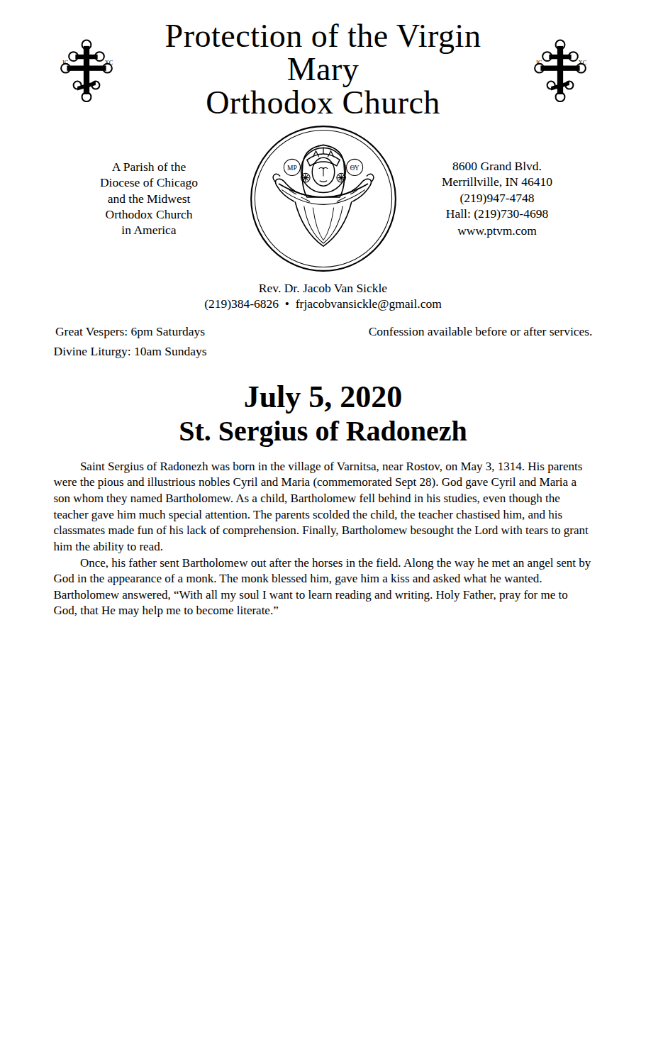IC XC
Protection of the Virgin Mary Orthodox Church
IC XC
A Parish of the
Diocese of Chicago
and the Midwest
Orthodox Church
in America
ΜΡ ΘΥ
8600 Grand Blvd.
Merrillville, IN 46410
(219)947-4748
Hall: (219)730-4698
www.ptvm.com
Rev. Dr. Jacob Van Sickle
(219)384-6826 • frjacobvansickle@gmail.com
Great Vespers: 6pm Saturdays
Divine Liturgy: 10am Sundays
Confession available before or after services.
July 5, 2020
St. Sergius of Radonezh
Saint Sergius of Radonezh was born in the village of Varnitsa, near Rostov, on May 3, 1314. His parents were the pious and illustrious nobles Cyril and Maria (commemorated Sept 28). God gave Cyril and Maria a son whom they named Bartholomew. As a child, Bartholomew fell behind in his studies, even though the teacher gave him much special attention. The parents scolded the child, the teacher chastised him, and his classmates made fun of his lack of comprehension. Finally, Bartholomew besought the Lord with tears to grant him the ability to read.
Once, his father sent Bartholomew out after the horses in the field. Along the way he met an angel sent by God in the appearance of a monk. The monk blessed him, gave him a kiss and asked what he wanted. Bartholomew answered, “With all my soul I want to learn reading and writing. Holy Father, pray for me to God, that He may help me to become literate.”